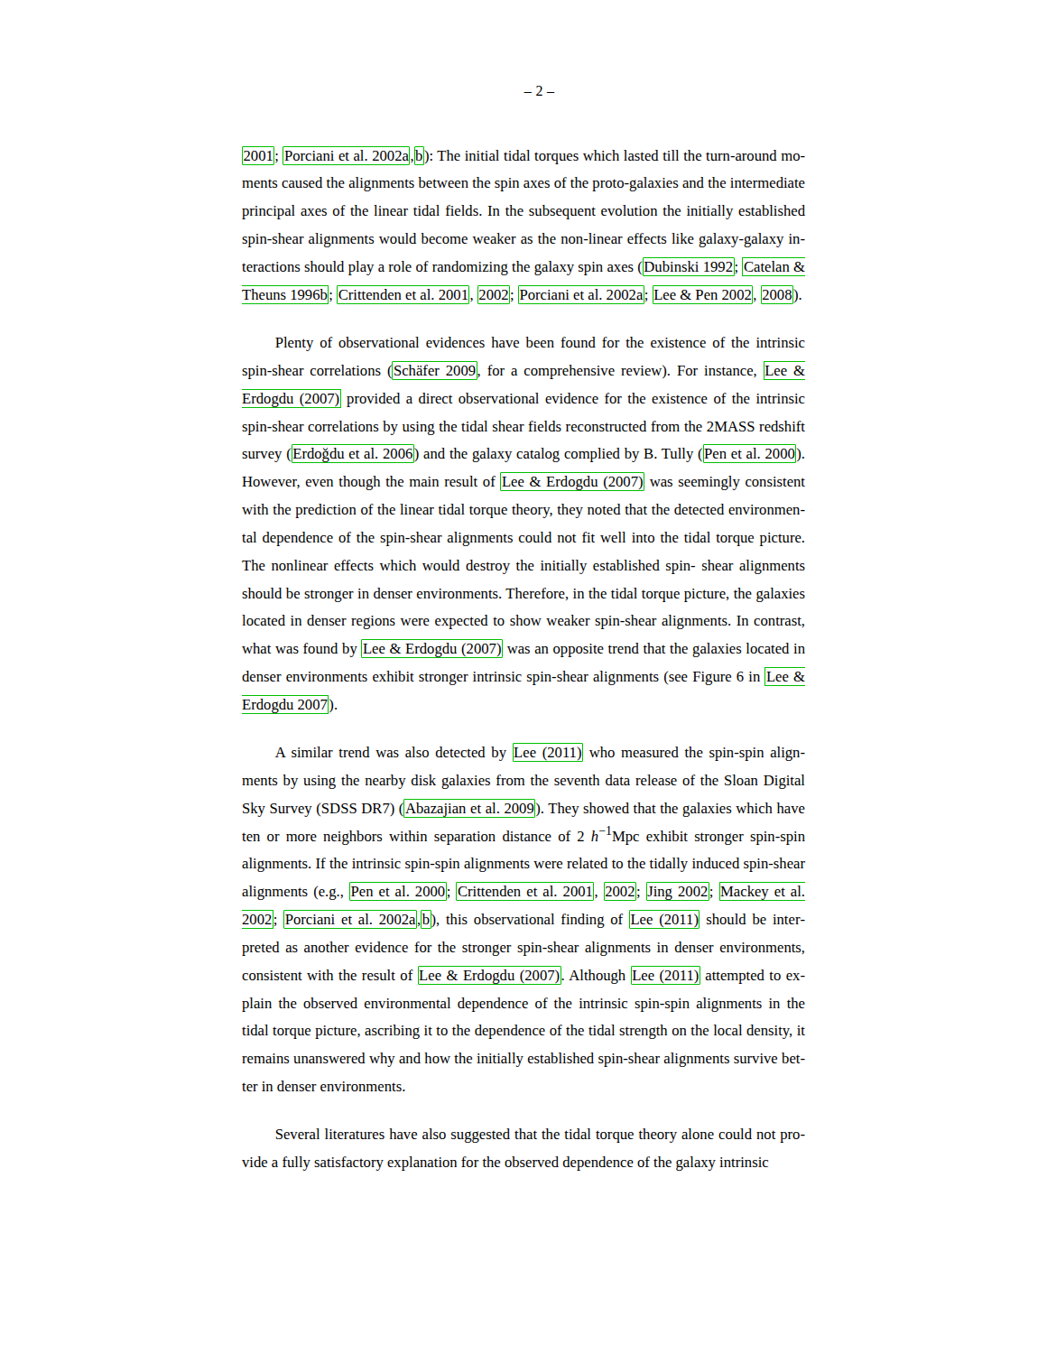– 2 –
2001; Porciani et al. 2002a,b): The initial tidal torques which lasted till the turn-around moments caused the alignments between the spin axes of the proto-galaxies and the intermediate principal axes of the linear tidal fields. In the subsequent evolution the initially established spin-shear alignments would become weaker as the non-linear effects like galaxy-galaxy interactions should play a role of randomizing the galaxy spin axes (Dubinski 1992; Catelan & Theuns 1996b; Crittenden et al. 2001, 2002; Porciani et al. 2002a; Lee & Pen 2002, 2008).
Plenty of observational evidences have been found for the existence of the intrinsic spin-shear correlations (Schäfer 2009, for a comprehensive review). For instance, Lee & Erdogdu (2007) provided a direct observational evidence for the existence of the intrinsic spin-shear correlations by using the tidal shear fields reconstructed from the 2MASS redshift survey (Erdoğdu et al. 2006) and the galaxy catalog complied by B. Tully (Pen et al. 2000). However, even though the main result of Lee & Erdogdu (2007) was seemingly consistent with the prediction of the linear tidal torque theory, they noted that the detected environmental dependence of the spin-shear alignments could not fit well into the tidal torque picture. The nonlinear effects which would destroy the initially established spin- shear alignments should be stronger in denser environments. Therefore, in the tidal torque picture, the galaxies located in denser regions were expected to show weaker spin-shear alignments. In contrast, what was found by Lee & Erdogdu (2007) was an opposite trend that the galaxies located in denser environments exhibit stronger intrinsic spin-shear alignments (see Figure 6 in Lee & Erdogdu 2007).
A similar trend was also detected by Lee (2011) who measured the spin-spin alignments by using the nearby disk galaxies from the seventh data release of the Sloan Digital Sky Survey (SDSS DR7) (Abazajian et al. 2009). They showed that the galaxies which have ten or more neighbors within separation distance of 2 h−1Mpc exhibit stronger spin-spin alignments. If the intrinsic spin-spin alignments were related to the tidally induced spin-shear alignments (e.g., Pen et al. 2000; Crittenden et al. 2001, 2002; Jing 2002; Mackey et al. 2002; Porciani et al. 2002a,b), this observational finding of Lee (2011) should be interpreted as another evidence for the stronger spin-shear alignments in denser environments, consistent with the result of Lee & Erdogdu (2007). Although Lee (2011) attempted to explain the observed environmental dependence of the intrinsic spin-spin alignments in the tidal torque picture, ascribing it to the dependence of the tidal strength on the local density, it remains unanswered why and how the initially established spin-shear alignments survive better in denser environments.
Several literatures have also suggested that the tidal torque theory alone could not provide a fully satisfactory explanation for the observed dependence of the galaxy intrinsic